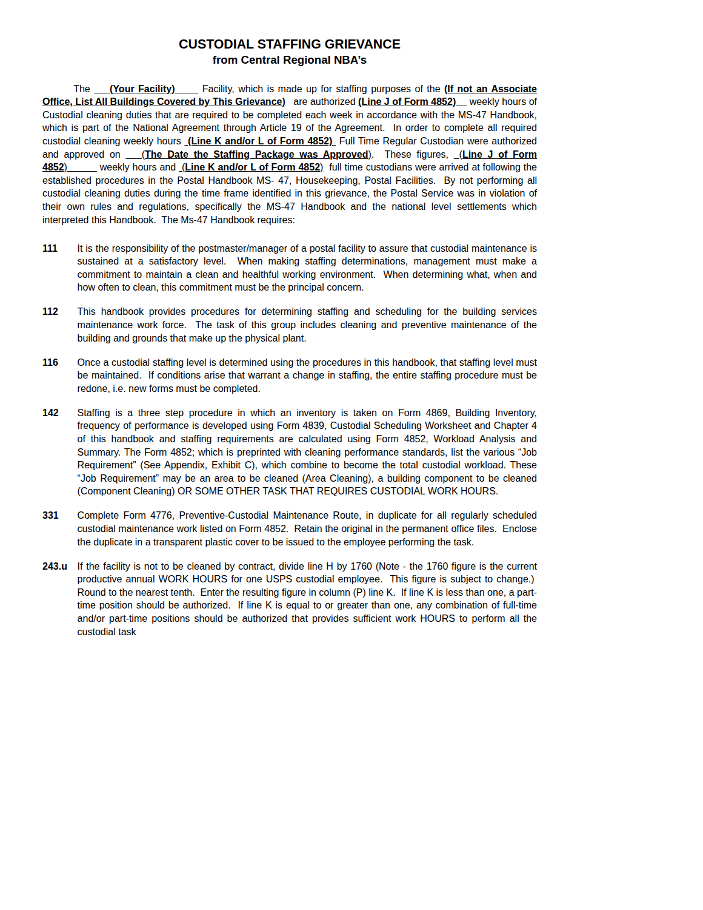CUSTODIAL STAFFING GRIEVANCE from Central Regional NBA’s
The (Your Facility) Facility, which is made up for staffing purposes of the (If not an Associate Office, List All Buildings Covered by This Grievance) are authorized (Line J of Form 4852) weekly hours of Custodial cleaning duties that are required to be completed each week in accordance with the MS-47 Handbook, which is part of the National Agreement through Article 19 of the Agreement. In order to complete all required custodial cleaning weekly hours (Line K and/or L of Form 4852) Full Time Regular Custodian were authorized and approved on (The Date the Staffing Package was Approved). These figures, (Line J of Form 4852) weekly hours and (Line K and/or L of Form 4852) full time custodians were arrived at following the established procedures in the Postal Handbook MS- 47, Housekeeping, Postal Facilities. By not performing all custodial cleaning duties during the time frame identified in this grievance, the Postal Service was in violation of their own rules and regulations, specifically the MS-47 Handbook and the national level settlements which interpreted this Handbook. The Ms-47 Handbook requires:
111
It is the responsibility of the postmaster/manager of a postal facility to assure that custodial maintenance is sustained at a satisfactory level. When making staffing determinations, management must make a commitment to maintain a clean and healthful working environment. When determining what, when and how often to clean, this commitment must be the principal concern.
112
This handbook provides procedures for determining staffing and scheduling for the building services maintenance work force. The task of this group includes cleaning and preventive maintenance of the building and grounds that make up the physical plant.
116
Once a custodial staffing level is determined using the procedures in this handbook, that staffing level must be maintained. If conditions arise that warrant a change in staffing, the entire staffing procedure must be redone, i.e. new forms must be completed.
142
Staffing is a three step procedure in which an inventory is taken on Form 4869, Building Inventory, frequency of performance is developed using Form 4839, Custodial Scheduling Worksheet and Chapter 4 of this handbook and staffing requirements are calculated using Form 4852, Workload Analysis and Summary. The Form 4852; which is preprinted with cleaning performance standards, list the various “Job Requirement” (See Appendix, Exhibit C), which combine to become the total custodial workload. These “Job Requirement” may be an area to be cleaned (Area Cleaning), a building component to be cleaned (Component Cleaning) OR SOME OTHER TASK THAT REQUIRES CUSTODIAL WORK HOURS.
331
Complete Form 4776, Preventive-Custodial Maintenance Route, in duplicate for all regularly scheduled custodial maintenance work listed on Form 4852. Retain the original in the permanent office files. Enclose the duplicate in a transparent plastic cover to be issued to the employee performing the task.
243.u
If the facility is not to be cleaned by contract, divide line H by 1760 (Note - the 1760 figure is the current productive annual WORK HOURS for one USPS custodial employee. This figure is subject to change.) Round to the nearest tenth. Enter the resulting figure in column (P) line K. If line K is less than one, a part-time position should be authorized. If line K is equal to or greater than one, any combination of full-time and/or part-time positions should be authorized that provides sufficient work HOURS to perform all the custodial task